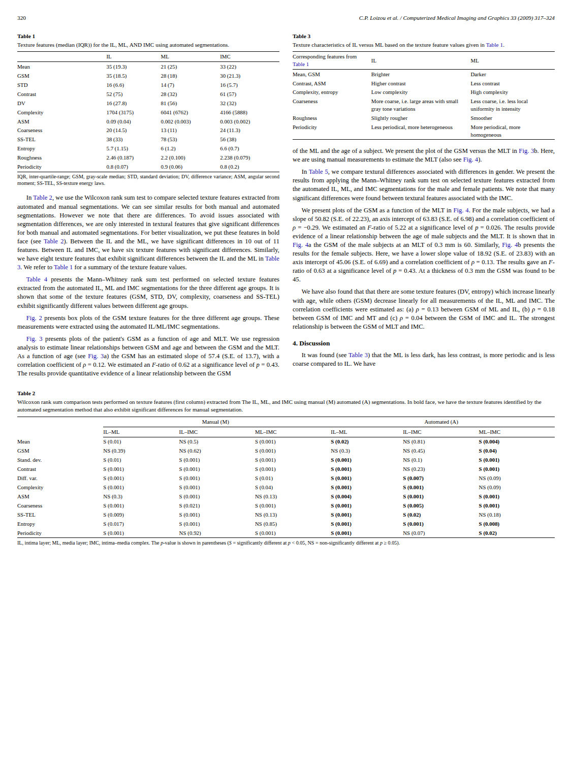320 C.P. Loizou et al. / Computerized Medical Imaging and Graphics 33 (2009) 317–324
Table 1
Texture features (median (IQR)) for the IL, ML, AND IMC using automated segmentations.
| | IL | ML | IMC |
| --- | --- | --- | --- |
| Mean | 35 (19.3) | 21 (25) | 33 (22) |
| GSM | 35 (18.5) | 28 (18) | 30 (21.3) |
| STD | 16 (6.6) | 14 (7) | 16 (5.7) |
| Contrast | 52 (75) | 28 (32) | 61 (57) |
| DV | 16 (27.8) | 81 (56) | 32 (32) |
| Complexity | 1704 (3175) | 6041 (6762) | 4166 (5888) |
| ASM | 0.09 (0.04) | 0.002 (0.003) | 0.003 (0.002) |
| Coarseness | 20 (14.5) | 13 (11) | 24 (11.3) |
| SS-TEL | 38 (33) | 78 (53) | 56 (38) |
| Entropy | 5.7 (1.15) | 6 (1.2) | 6.6 (0.7) |
| Roughness | 2.46 (0.187) | 2.2 (0.100) | 2.238 (0.079) |
| Periodicity | 0.8 (0.07) | 0.9 (0.06) | 0.8 (0.2) |
IQR, inter-quartile-range; GSM, gray-scale median; STD, standard deviation; DV, difference variance; ASM, angular second moment; SS-TEL, SS-texture energy laws.
In Table 2, we use the Wilcoxon rank sum test to compare selected texture features extracted from automated and manual segmentations. We can see similar results for both manual and automated segmentations. However we note that there are differences. To avoid issues associated with segmentation differences, we are only interested in textural features that give significant differences for both manual and automated segmentations. For better visualization, we put these features in bold face (see Table 2). Between the IL and the ML, we have significant differences in 10 out of 11 features. Between IL and IMC, we have six texture features with significant differences. Similarly, we have eight texture features that exhibit significant differences between the IL and the ML in Table 3. We refer to Table 1 for a summary of the texture feature values.
Table 4 presents the Mann–Whitney rank sum test performed on selected texture features extracted from the automated IL, ML and IMC segmentations for the three different age groups. It is shown that some of the texture features (GSM, STD, DV, complexity, coarseness and SS-TEL) exhibit significantly different values between different age groups.
Fig. 2 presents box plots of the GSM texture features for the three different age groups. These measurements were extracted using the automated IL/ML/IMC segmentations.
Fig. 3 presents plots of the patient's GSM as a function of age and MLT. We use regression analysis to estimate linear relationships between GSM and age and between the GSM and the MLT. As a function of age (see Fig. 3a) the GSM has an estimated slope of 57.4 (S.E. of 13.7), with a correlation coefficient of ρ = 0.12. We estimated an F-ratio of 0.62 at a significance level of p = 0.43. The results provide quantitative evidence of a linear relationship between the GSM
Table 3
Texture characteristics of IL versus ML based on the texture feature values given in Table 1.
| Corresponding features from Table 1 | IL | ML |
| --- | --- | --- |
| Mean, GSM | Brighter | Darker |
| Contrast, ASM | Higher contrast | Less contrast |
| Complexity, entropy | Low complexity | High complexity |
| Coarseness | More coarse, i.e. large areas with small gray tone variations | Less coarse, i.e. less local uniformity in intensity |
| Roughness | Slightly rougher | Smoother |
| Periodicity | Less periodical, more heterogeneous | More periodical, more homogeneous |
of the ML and the age of a subject. We present the plot of the GSM versus the MLT in Fig. 3b. Here, we are using manual measurements to estimate the MLT (also see Fig. 4).
In Table 5, we compare textural differences associated with differences in gender. We present the results from applying the Mann–Whitney rank sum test on selected texture features extracted from the automated IL, ML, and IMC segmentations for the male and female patients. We note that many significant differences were found between textural features associated with the IMC.
We present plots of the GSM as a function of the MLT in Fig. 4. For the male subjects, we had a slope of 50.82 (S.E. of 22.23), an axis intercept of 63.83 (S.E. of 6.98) and a correlation coefficient of ρ = −0.29. We estimated an F-ratio of 5.22 at a significance level of p = 0.026. The results provide evidence of a linear relationship between the age of male subjects and the MLT. It is shown that in Fig. 4a the GSM of the male subjects at an MLT of 0.3 mm is 60. Similarly, Fig. 4b presents the results for the female subjects. Here, we have a lower slope value of 18.92 (S.E. of 23.83) with an axis intercept of 45.06 (S.E. of 6.69) and a correlation coefficient of ρ = 0.13. The results gave an F-ratio of 0.63 at a significance level of p = 0.43. At a thickness of 0.3 mm the GSM was found to be 45.
We have also found that that there are some texture features (DV, entropy) which increase linearly with age, while others (GSM) decrease linearly for all measurements of the IL, ML and IMC. The correlation coefficients were estimated as: (a) ρ = 0.13 between GSM of ML and IL, (b) ρ = 0.18 between GSM of IMC and MT and (c) ρ = 0.04 between the GSM of IMC and IL. The strongest relationship is between the GSM of MLT and IMC.
4. Discussion
It was found (see Table 3) that the ML is less dark, has less contrast, is more periodic and is less coarse compared to IL. We have
Table 2
Wilcoxon rank sum comparison tests performed on texture features (first column) extracted from The IL, ML, and IMC using manual (M) automated (A) segmentations. In bold face, we have the texture features identified by the automated segmentation method that also exhibit significant differences for manual segmentation.
| | Manual (M) | Automated (A) |
| --- | --- | --- |
| IL–ML | IL–IMC | ML–IMC | IL–ML | IL–IMC | ML–IMC |
| Mean | S (0.01) | NS (0.5) | S (0.001) | S (0.02) | NS (0.81) | S (0.004) |
| GSM | NS (0.39) | NS (0.62) | S (0.001) | NS (0.3) | NS (0.45) | S (0.04) |
| Stand. dev. | S (0.01) | S (0.001) | S (0.001) | S (0.001) | NS (0.1) | S (0.001) |
| Contrast | S (0.001) | S (0.001) | S (0.001) | S (0.001) | NS (0.23) | S (0.001) |
| Diff. var. | S (0.001) | S (0.001) | S (0.01) | S (0.001) | S (0.007) | NS (0.09) |
| Complexity | S (0.001) | S (0.001) | S (0.04) | S (0.001) | S (0.001) | NS (0.09) |
| ASM | NS (0.3) | S (0.001) | NS (0.13) | S (0.004) | S (0.001) | S (0.001) |
| Coarseness | S (0.001) | S (0.021) | S (0.001) | S (0.001) | S (0.005) | S (0.001) |
| SS-TEL | S (0.009) | S (0.001) | NS (0.13) | S (0.001) | S (0.02) | NS (0.18) |
| Entropy | S (0.017) | S (0.001) | NS (0.85) | S (0.001) | S (0.001) | S (0.008) |
| Periodicity | S (0.001) | NS (0.92) | S (0.001) | S (0.001) | NS (0.07) | S (0.02) |
IL, intima layer; ML, media layer; IMC, intima–media complex. The p-value is shown in parentheses (S = significantly different at p < 0.05, NS = non-significantly different at p ≥ 0.05).